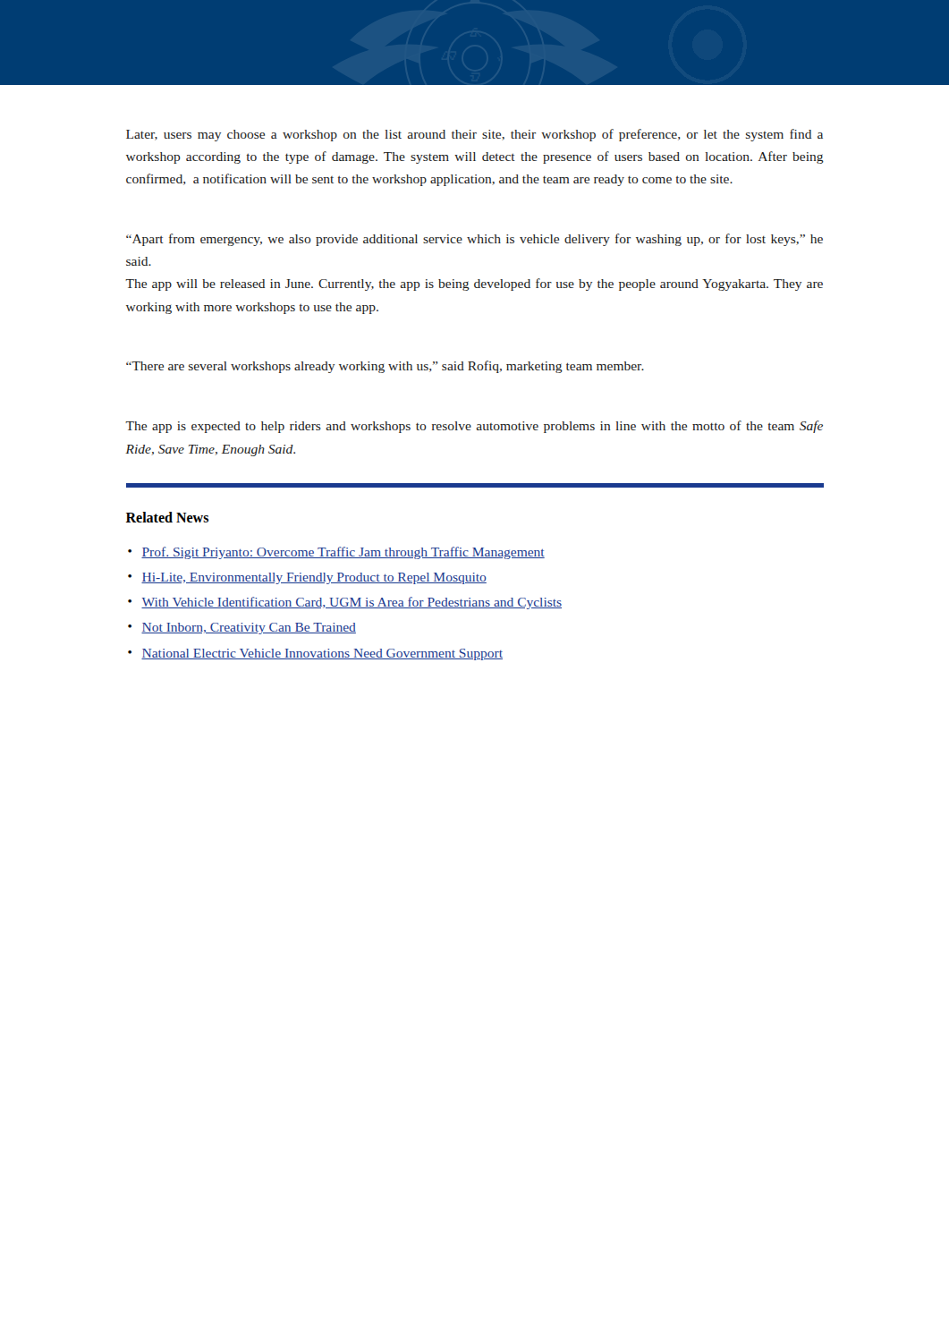ᮓ ᮙ ᮘ ᮂ
Later, users may choose a workshop on the list around their site, their workshop of preference, or let the system find a workshop according to the type of damage. The system will detect the presence of users based on location. After being confirmed, a notification will be sent to the workshop application, and the team are ready to come to the site.
“Apart from emergency, we also provide additional service which is vehicle delivery for washing up, or for lost keys,” he said.
The app will be released in June. Currently, the app is being developed for use by the people around Yogyakarta. They are working with more workshops to use the app.
“There are several workshops already working with us,” said Rofiq, marketing team member.
The app is expected to help riders and workshops to resolve automotive problems in line with the motto of the team Safe Ride, Save Time, Enough Said.
Related News
Prof. Sigit Priyanto: Overcome Traffic Jam through Traffic Management
Hi-Lite, Environmentally Friendly Product to Repel Mosquito
With Vehicle Identification Card, UGM is Area for Pedestrians and Cyclists
Not Inborn, Creativity Can Be Trained
National Electric Vehicle Innovations Need Government Support